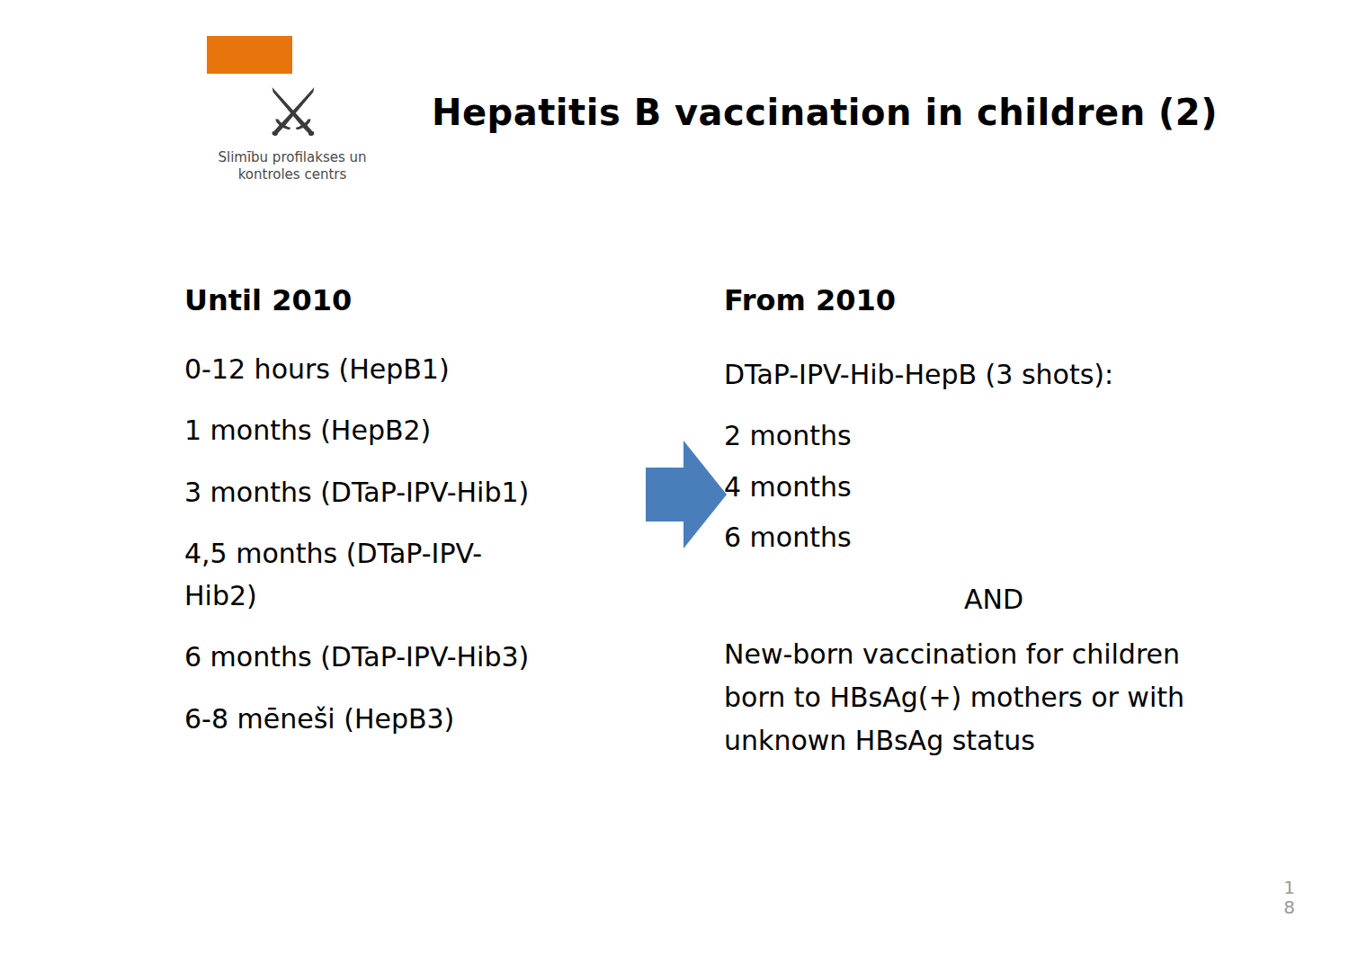⚔
Slimību profilakses un
kontroles centrs
Hepatitis B vaccination in children (2)
Until 2010
0-12 hours (HepB1)
1 months (HepB2)
3 months (DTaP-IPV-Hib1)
4,5 months (DTaP-IPV-
Hib2)
6 months (DTaP-IPV-Hib3)
6-8 mēneši (HepB3)
From 2010
DTaP-IPV-Hib-HepB (3 shots):
2 months
4 months
6 months
AND
New-born vaccination for children born to HBsAg(+) mothers or with unknown HBsAg status
1
8